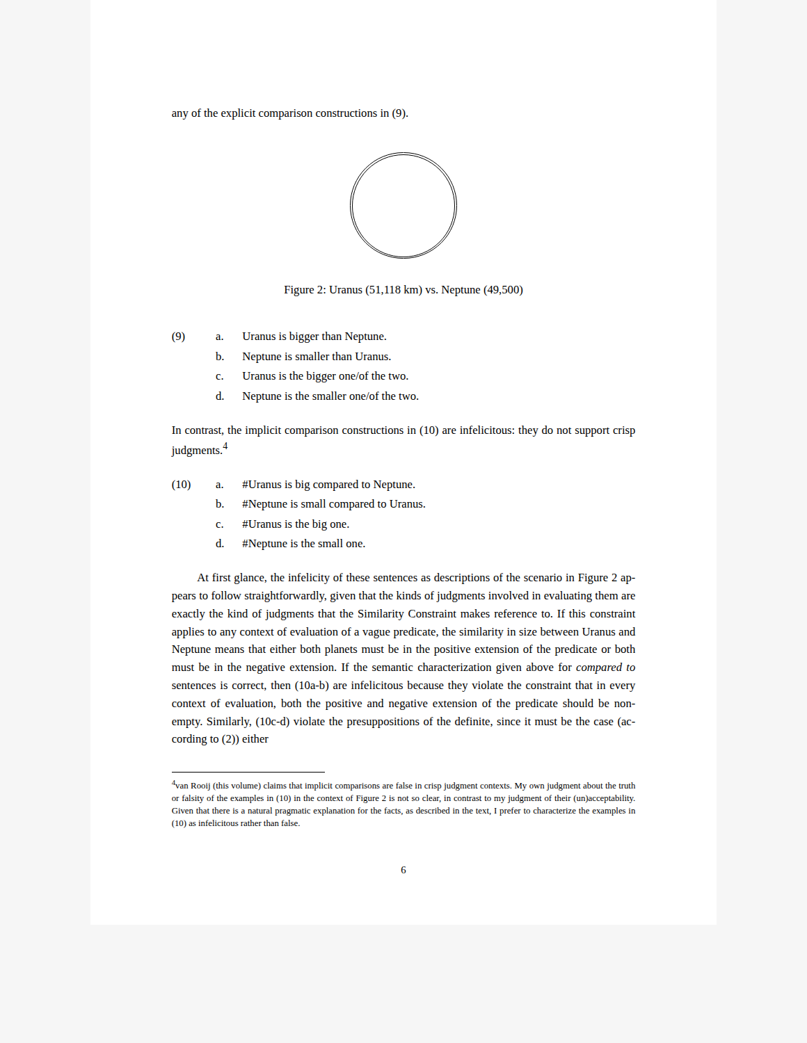any of the explicit comparison constructions in (9).
Figure 2: Uranus (51,118 km) vs. Neptune (49,500)
| (9) | a. | Uranus is bigger than Neptune. |
| | b. | Neptune is smaller than Uranus. |
| | c. | Uranus is the bigger one/of the two. |
| | d. | Neptune is the smaller one/of the two. |
In contrast, the implicit comparison constructions in (10) are infelicitous: they do not support crisp judgments.4
| (10) | a. | #Uranus is big compared to Neptune. |
| | b. | #Neptune is small compared to Uranus. |
| | c. | #Uranus is the big one. |
| | d. | #Neptune is the small one. |
At first glance, the infelicity of these sentences as descriptions of the scenario in Figure 2 appears to follow straightforwardly, given that the kinds of judgments involved in evaluating them are exactly the kind of judgments that the Similarity Constraint makes reference to. If this constraint applies to any context of evaluation of a vague predicate, the similarity in size between Uranus and Neptune means that either both planets must be in the positive extension of the predicate or both must be in the negative extension. If the semantic characterization given above for compared to sentences is correct, then (10a-b) are infelicitous because they violate the constraint that in every context of evaluation, both the positive and negative extension of the predicate should be non-empty. Similarly, (10c-d) violate the presuppositions of the definite, since it must be the case (according to (2)) either
4van Rooij (this volume) claims that implicit comparisons are false in crisp judgment contexts. My own judgment about the truth or falsity of the examples in (10) in the context of Figure 2 is not so clear, in contrast to my judgment of their (un)acceptability. Given that there is a natural pragmatic explanation for the facts, as described in the text, I prefer to characterize the examples in (10) as infelicitous rather than false.
6